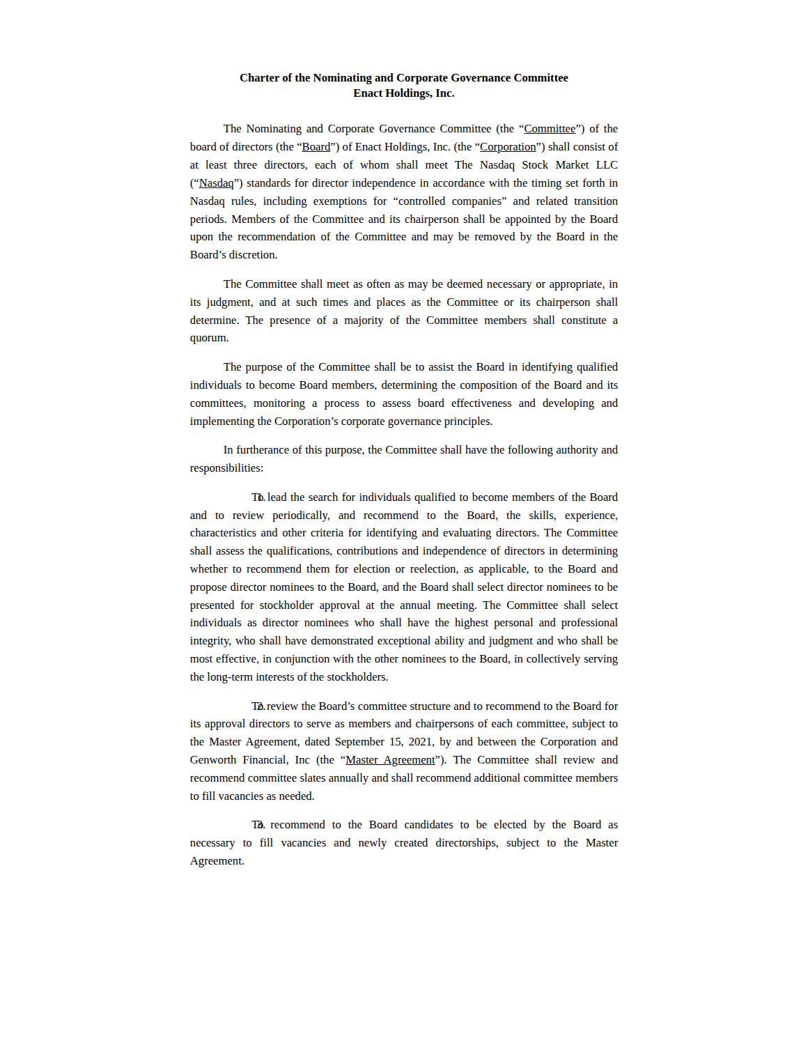Charter of the Nominating and Corporate Governance CommitteeEnact Holdings, Inc.
The Nominating and Corporate Governance Committee (the “Committee”) of the board of directors (the “Board”) of Enact Holdings, Inc. (the “Corporation”) shall consist of at least three directors, each of whom shall meet The Nasdaq Stock Market LLC (“Nasdaq”) standards for director independence in accordance with the timing set forth in Nasdaq rules, including exemptions for “controlled companies” and related transition periods. Members of the Committee and its chairperson shall be appointed by the Board upon the recommendation of the Committee and may be removed by the Board in the Board’s discretion.
The Committee shall meet as often as may be deemed necessary or appropriate, in its judgment, and at such times and places as the Committee or its chairperson shall determine. The presence of a majority of the Committee members shall constitute a quorum.
The purpose of the Committee shall be to assist the Board in identifying qualified individuals to become Board members, determining the composition of the Board and its committees, monitoring a process to assess board effectiveness and developing and implementing the Corporation’s corporate governance principles.
In furtherance of this purpose, the Committee shall have the following authority and responsibilities:
1. To lead the search for individuals qualified to become members of the Board and to review periodically, and recommend to the Board, the skills, experience, characteristics and other criteria for identifying and evaluating directors. The Committee shall assess the qualifications, contributions and independence of directors in determining whether to recommend them for election or reelection, as applicable, to the Board and propose director nominees to the Board, and the Board shall select director nominees to be presented for stockholder approval at the annual meeting. The Committee shall select individuals as director nominees who shall have the highest personal and professional integrity, who shall have demonstrated exceptional ability and judgment and who shall be most effective, in conjunction with the other nominees to the Board, in collectively serving the long-term interests of the stockholders.
2. To review the Board’s committee structure and to recommend to the Board for its approval directors to serve as members and chairpersons of each committee, subject to the Master Agreement, dated September 15, 2021, by and between the Corporation and Genworth Financial, Inc (the “Master Agreement”). The Committee shall review and recommend committee slates annually and shall recommend additional committee members to fill vacancies as needed.
3. To recommend to the Board candidates to be elected by the Board as necessary to fill vacancies and newly created directorships, subject to the Master Agreement.